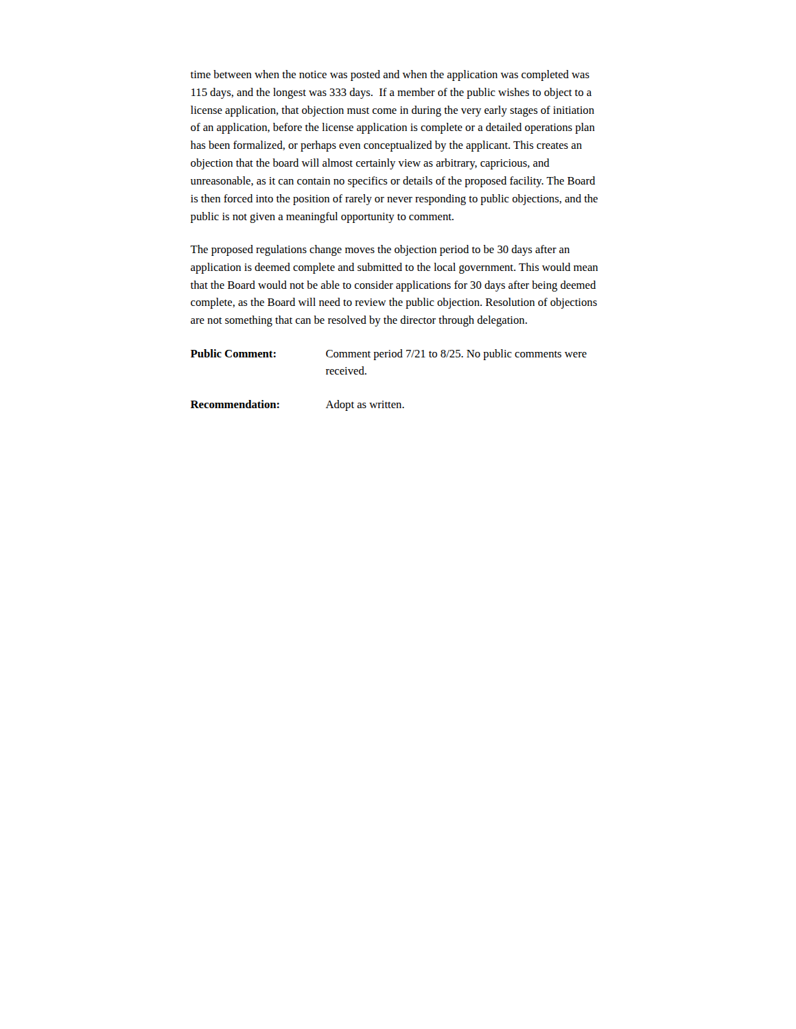time between when the notice was posted and when the application was completed was 115 days, and the longest was 333 days. If a member of the public wishes to object to a license application, that objection must come in during the very early stages of initiation of an application, before the license application is complete or a detailed operations plan has been formalized, or perhaps even conceptualized by the applicant. This creates an objection that the board will almost certainly view as arbitrary, capricious, and unreasonable, as it can contain no specifics or details of the proposed facility. The Board is then forced into the position of rarely or never responding to public objections, and the public is not given a meaningful opportunity to comment.
The proposed regulations change moves the objection period to be 30 days after an application is deemed complete and submitted to the local government. This would mean that the Board would not be able to consider applications for 30 days after being deemed complete, as the Board will need to review the public objection. Resolution of objections are not something that can be resolved by the director through delegation.
Public Comment: Comment period 7/21 to 8/25. No public comments were received.
Recommendation: Adopt as written.